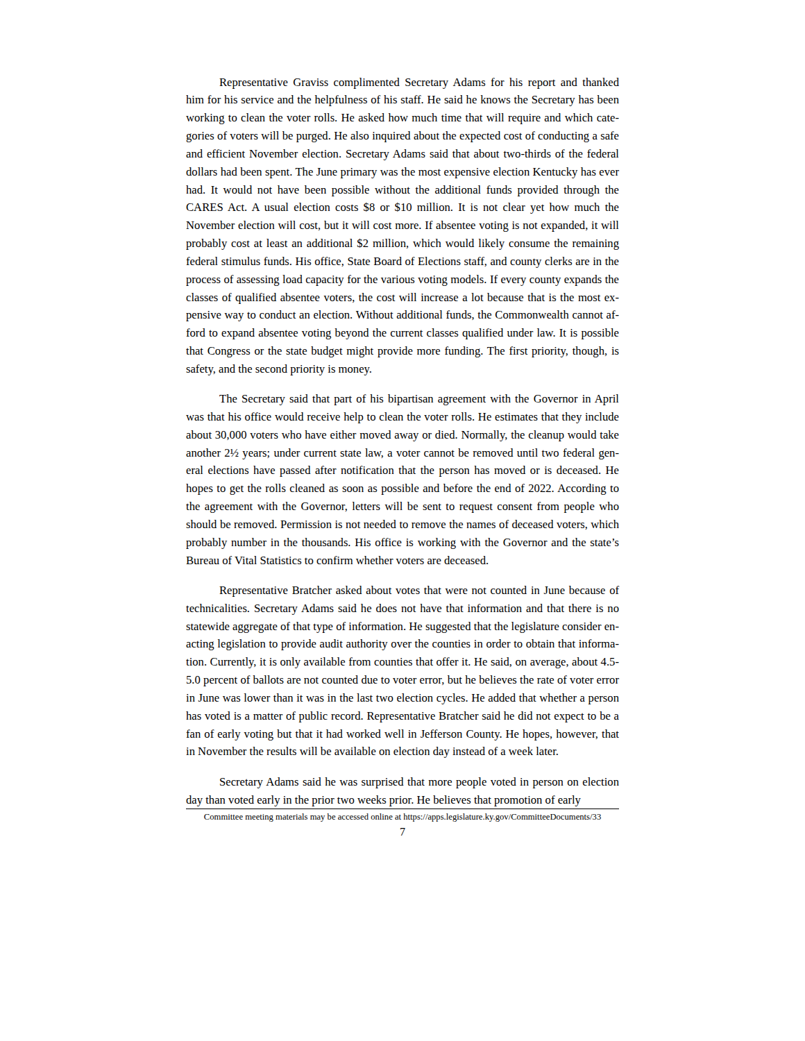Representative Graviss complimented Secretary Adams for his report and thanked him for his service and the helpfulness of his staff. He said he knows the Secretary has been working to clean the voter rolls. He asked how much time that will require and which categories of voters will be purged. He also inquired about the expected cost of conducting a safe and efficient November election. Secretary Adams said that about two-thirds of the federal dollars had been spent. The June primary was the most expensive election Kentucky has ever had. It would not have been possible without the additional funds provided through the CARES Act. A usual election costs $8 or $10 million. It is not clear yet how much the November election will cost, but it will cost more. If absentee voting is not expanded, it will probably cost at least an additional $2 million, which would likely consume the remaining federal stimulus funds. His office, State Board of Elections staff, and county clerks are in the process of assessing load capacity for the various voting models. If every county expands the classes of qualified absentee voters, the cost will increase a lot because that is the most expensive way to conduct an election. Without additional funds, the Commonwealth cannot afford to expand absentee voting beyond the current classes qualified under law. It is possible that Congress or the state budget might provide more funding. The first priority, though, is safety, and the second priority is money.
The Secretary said that part of his bipartisan agreement with the Governor in April was that his office would receive help to clean the voter rolls. He estimates that they include about 30,000 voters who have either moved away or died. Normally, the cleanup would take another 2½ years; under current state law, a voter cannot be removed until two federal general elections have passed after notification that the person has moved or is deceased. He hopes to get the rolls cleaned as soon as possible and before the end of 2022. According to the agreement with the Governor, letters will be sent to request consent from people who should be removed. Permission is not needed to remove the names of deceased voters, which probably number in the thousands. His office is working with the Governor and the state’s Bureau of Vital Statistics to confirm whether voters are deceased.
Representative Bratcher asked about votes that were not counted in June because of technicalities. Secretary Adams said he does not have that information and that there is no statewide aggregate of that type of information. He suggested that the legislature consider enacting legislation to provide audit authority over the counties in order to obtain that information. Currently, it is only available from counties that offer it. He said, on average, about 4.5-5.0 percent of ballots are not counted due to voter error, but he believes the rate of voter error in June was lower than it was in the last two election cycles. He added that whether a person has voted is a matter of public record. Representative Bratcher said he did not expect to be a fan of early voting but that it had worked well in Jefferson County. He hopes, however, that in November the results will be available on election day instead of a week later.
Secretary Adams said he was surprised that more people voted in person on election day than voted early in the prior two weeks prior. He believes that promotion of early
Committee meeting materials may be accessed online at https://apps.legislature.ky.gov/CommitteeDocuments/33
7